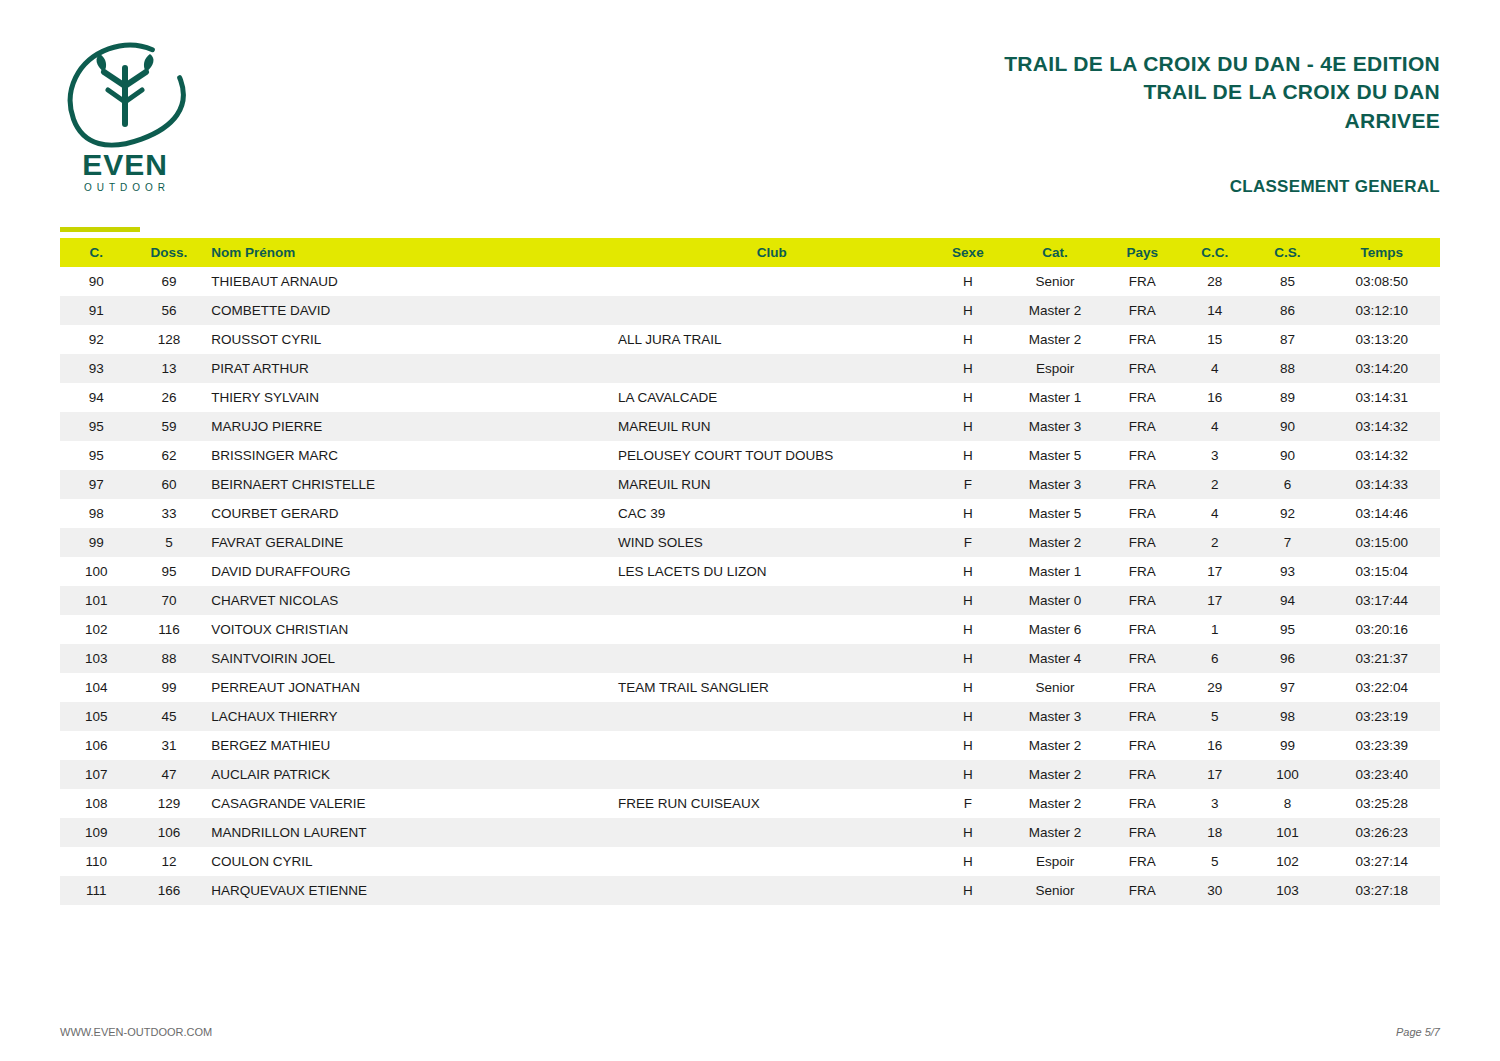EVEN
OUTDOOR
TRAIL DE LA CROIX DU DAN - 4E EDITION
TRAIL DE LA CROIX DU DAN
ARRIVEE
CLASSEMENT GENERAL
| C. | Doss. | Nom Prénom | Club | Sexe | Cat. | Pays | C.C. | C.S. | Temps |
| --- | --- | --- | --- | --- | --- | --- | --- | --- | --- |
| 90 | 69 | THIEBAUT ARNAUD | | H | Senior | FRA | 28 | 85 | 03:08:50 |
| 91 | 56 | COMBETTE DAVID | | H | Master 2 | FRA | 14 | 86 | 03:12:10 |
| 92 | 128 | ROUSSOT CYRIL | ALL JURA TRAIL | H | Master 2 | FRA | 15 | 87 | 03:13:20 |
| 93 | 13 | PIRAT ARTHUR | | H | Espoir | FRA | 4 | 88 | 03:14:20 |
| 94 | 26 | THIERY SYLVAIN | LA CAVALCADE | H | Master 1 | FRA | 16 | 89 | 03:14:31 |
| 95 | 59 | MARUJO PIERRE | MAREUIL RUN | H | Master 3 | FRA | 4 | 90 | 03:14:32 |
| 95 | 62 | BRISSINGER MARC | PELOUSEY COURT TOUT DOUBS | H | Master 5 | FRA | 3 | 90 | 03:14:32 |
| 97 | 60 | BEIRNAERT CHRISTELLE | MAREUIL RUN | F | Master 3 | FRA | 2 | 6 | 03:14:33 |
| 98 | 33 | COURBET GERARD | CAC 39 | H | Master 5 | FRA | 4 | 92 | 03:14:46 |
| 99 | 5 | FAVRAT GERALDINE | WIND SOLES | F | Master 2 | FRA | 2 | 7 | 03:15:00 |
| 100 | 95 | DAVID DURAFFOURG | LES LACETS DU LIZON | H | Master 1 | FRA | 17 | 93 | 03:15:04 |
| 101 | 70 | CHARVET NICOLAS | | H | Master 0 | FRA | 17 | 94 | 03:17:44 |
| 102 | 116 | VOITOUX CHRISTIAN | | H | Master 6 | FRA | 1 | 95 | 03:20:16 |
| 103 | 88 | SAINTVOIRIN JOEL | | H | Master 4 | FRA | 6 | 96 | 03:21:37 |
| 104 | 99 | PERREAUT JONATHAN | TEAM TRAIL SANGLIER | H | Senior | FRA | 29 | 97 | 03:22:04 |
| 105 | 45 | LACHAUX THIERRY | | H | Master 3 | FRA | 5 | 98 | 03:23:19 |
| 106 | 31 | BERGEZ MATHIEU | | H | Master 2 | FRA | 16 | 99 | 03:23:39 |
| 107 | 47 | AUCLAIR PATRICK | | H | Master 2 | FRA | 17 | 100 | 03:23:40 |
| 108 | 129 | CASAGRANDE VALERIE | FREE RUN CUISEAUX | F | Master 2 | FRA | 3 | 8 | 03:25:28 |
| 109 | 106 | MANDRILLON LAURENT | | H | Master 2 | FRA | 18 | 101 | 03:26:23 |
| 110 | 12 | COULON CYRIL | | H | Espoir | FRA | 5 | 102 | 03:27:14 |
| 111 | 166 | HARQUEVAUX ETIENNE | | H | Senior | FRA | 30 | 103 | 03:27:18 |
WWW.EVEN-OUTDOOR.COM
Page 5/7